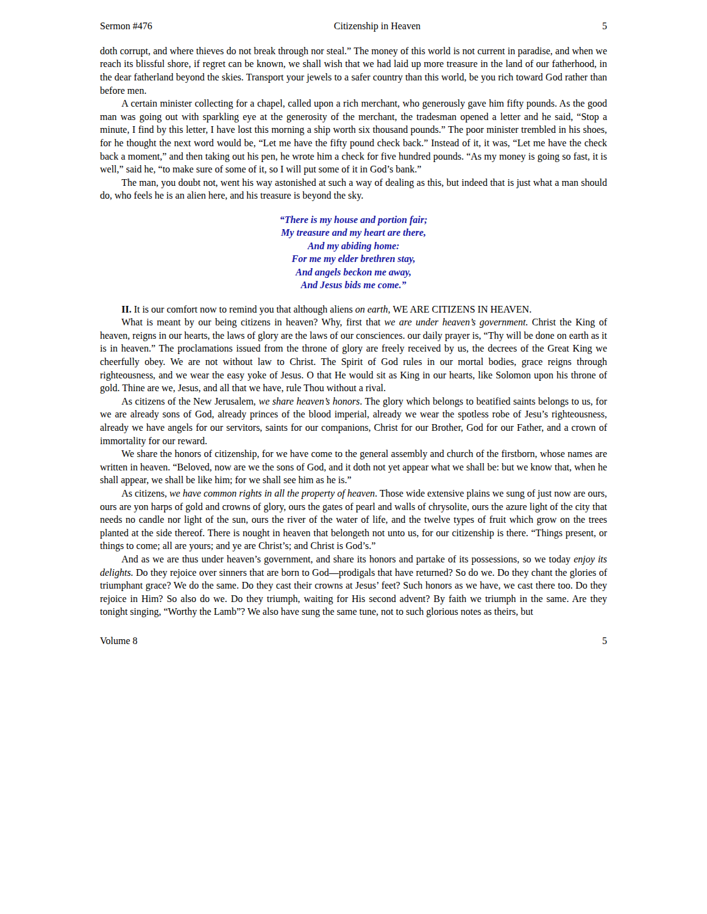Sermon #476 Citizenship in Heaven 5
doth corrupt, and where thieves do not break through nor steal.” The money of this world is not current in paradise, and when we reach its blissful shore, if regret can be known, we shall wish that we had laid up more treasure in the land of our fatherhood, in the dear fatherland beyond the skies. Transport your jewels to a safer country than this world, be you rich toward God rather than before men.
A certain minister collecting for a chapel, called upon a rich merchant, who generously gave him fifty pounds. As the good man was going out with sparkling eye at the generosity of the merchant, the tradesman opened a letter and he said, “Stop a minute, I find by this letter, I have lost this morning a ship worth six thousand pounds.” The poor minister trembled in his shoes, for he thought the next word would be, “Let me have the fifty pound check back.” Instead of it, it was, “Let me have the check back a moment,” and then taking out his pen, he wrote him a check for five hundred pounds. “As my money is going so fast, it is well,” said he, “to make sure of some of it, so I will put some of it in God’s bank.”
The man, you doubt not, went his way astonished at such a way of dealing as this, but indeed that is just what a man should do, who feels he is an alien here, and his treasure is beyond the sky.
“There is my house and portion fair;
My treasure and my heart are there,
And my abiding home:
For me my elder brethren stay,
And angels beckon me away,
And Jesus bids me come.”
II. It is our comfort now to remind you that although aliens on earth, WE ARE CITIZENS IN HEAVEN.
What is meant by our being citizens in heaven? Why, first that we are under heaven’s government. Christ the King of heaven, reigns in our hearts, the laws of glory are the laws of our consciences. our daily prayer is, “Thy will be done on earth as it is in heaven.” The proclamations issued from the throne of glory are freely received by us, the decrees of the Great King we cheerfully obey. We are not without law to Christ. The Spirit of God rules in our mortal bodies, grace reigns through righteousness, and we wear the easy yoke of Jesus. O that He would sit as King in our hearts, like Solomon upon his throne of gold. Thine are we, Jesus, and all that we have, rule Thou without a rival.
As citizens of the New Jerusalem, we share heaven’s honors. The glory which belongs to beatified saints belongs to us, for we are already sons of God, already princes of the blood imperial, already we wear the spotless robe of Jesu’s righteousness, already we have angels for our servitors, saints for our companions, Christ for our Brother, God for our Father, and a crown of immortality for our reward.
We share the honors of citizenship, for we have come to the general assembly and church of the firstborn, whose names are written in heaven. “Beloved, now are we the sons of God, and it doth not yet appear what we shall be: but we know that, when he shall appear, we shall be like him; for we shall see him as he is.”
As citizens, we have common rights in all the property of heaven. Those wide extensive plains we sung of just now are ours, ours are yon harps of gold and crowns of glory, ours the gates of pearl and walls of chrysolite, ours the azure light of the city that needs no candle nor light of the sun, ours the river of the water of life, and the twelve types of fruit which grow on the trees planted at the side thereof. There is nought in heaven that belongeth not unto us, for our citizenship is there. “Things present, or things to come; all are yours; and ye are Christ’s; and Christ is God’s.”
And as we are thus under heaven’s government, and share its honors and partake of its possessions, so we today enjoy its delights. Do they rejoice over sinners that are born to God—prodigals that have returned? So do we. Do they chant the glories of triumphant grace? We do the same. Do they cast their crowns at Jesus’ feet? Such honors as we have, we cast there too. Do they rejoice in Him? So also do we. Do they triumph, waiting for His second advent? By faith we triumph in the same. Are they tonight singing, “Worthy the Lamb”? We also have sung the same tune, not to such glorious notes as theirs, but
Volume 8 5